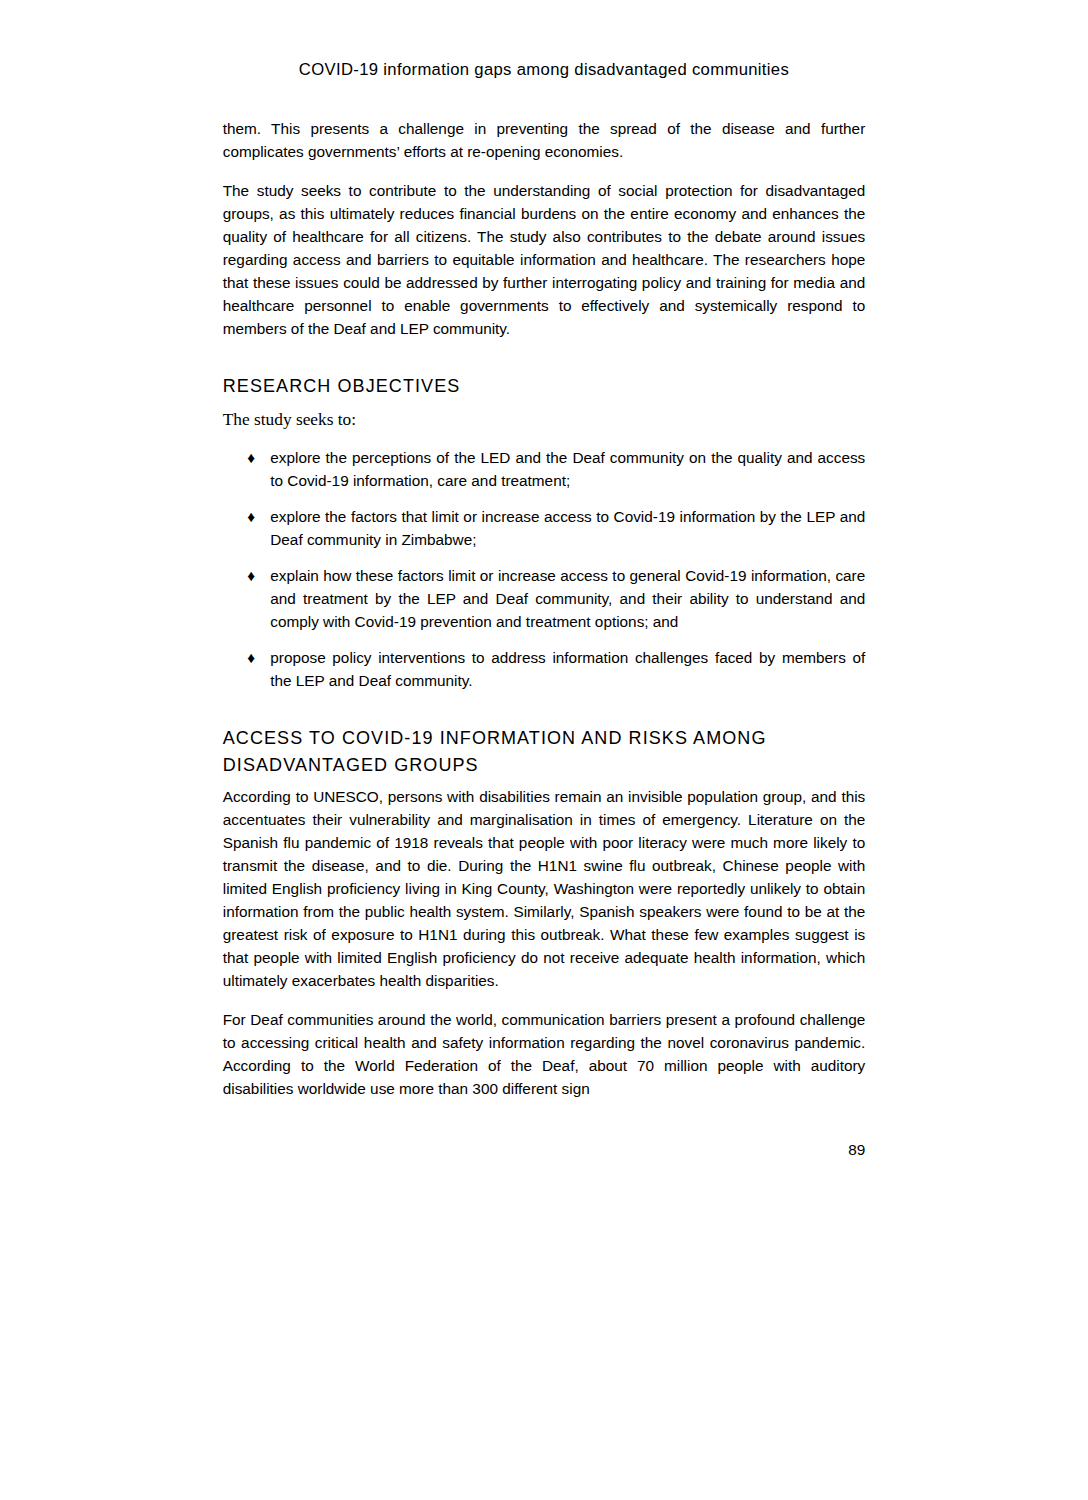COVID-19 information gaps among disadvantaged communities
them. This presents a challenge in preventing the spread of the disease and further complicates governments’ efforts at re-opening economies.
The study seeks to contribute to the understanding of social protection for disadvantaged groups, as this ultimately reduces financial burdens on the entire economy and enhances the quality of healthcare for all citizens. The study also contributes to the debate around issues regarding access and barriers to equitable information and healthcare. The researchers hope that these issues could be addressed by further interrogating policy and training for media and healthcare personnel to enable governments to effectively and systemically respond to members of the Deaf and LEP community.
RESEARCH OBJECTIVES
The study seeks to:
explore the perceptions of the LED and the Deaf community on the quality and access to Covid-19 information, care and treatment;
explore the factors that limit or increase access to Covid-19 information by the LEP and Deaf community in Zimbabwe;
explain how these factors limit or increase access to general Covid-19 information, care and treatment by the LEP and Deaf community, and their ability to understand and comply with Covid-19 prevention and treatment options; and
propose policy interventions to address information challenges faced by members of the LEP and Deaf community.
ACCESS TO COVID-19 INFORMATION AND RISKS AMONG DISADVANTAGED GROUPS
According to UNESCO, persons with disabilities remain an invisible population group, and this accentuates their vulnerability and marginalisation in times of emergency. Literature on the Spanish flu pandemic of 1918 reveals that people with poor literacy were much more likely to transmit the disease, and to die. During the H1N1 swine flu outbreak, Chinese people with limited English proficiency living in King County, Washington were reportedly unlikely to obtain information from the public health system. Similarly, Spanish speakers were found to be at the greatest risk of exposure to H1N1 during this outbreak. What these few examples suggest is that people with limited English proficiency do not receive adequate health information, which ultimately exacerbates health disparities.
For Deaf communities around the world, communication barriers present a profound challenge to accessing critical health and safety information regarding the novel coronavirus pandemic. According to the World Federation of the Deaf, about 70 million people with auditory disabilities worldwide use more than 300 different sign
89